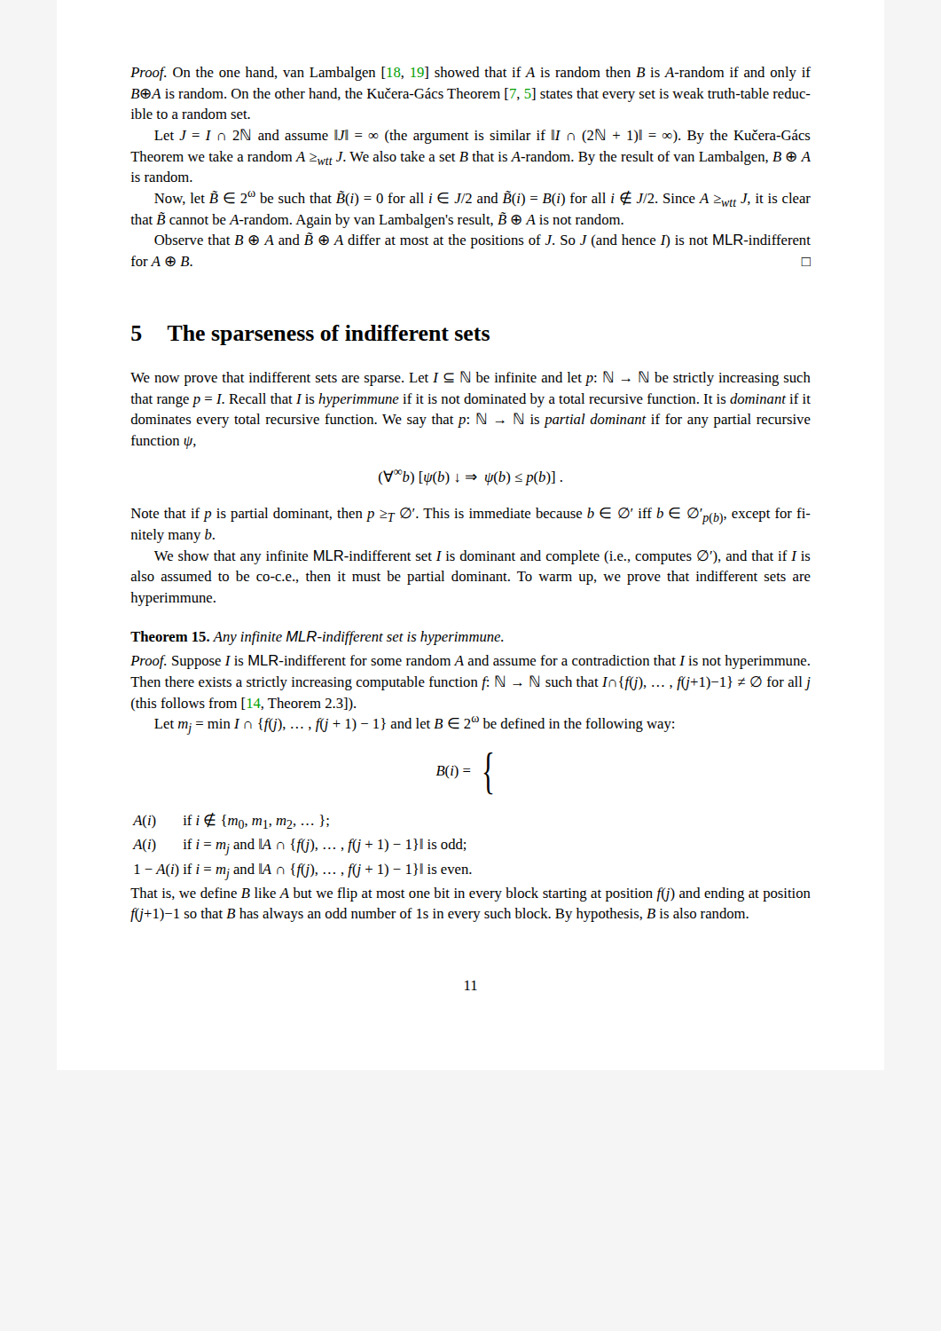Proof. On the one hand, van Lambalgen [18, 19] showed that if A is random then B is A-random if and only if B⊕A is random. On the other hand, the Kučera-Gács Theorem [7, 5] states that every set is weak truth-table reducible to a random set.
Let J = I ∩ 2ℕ and assume ‖J‖ = ∞ (the argument is similar if ‖I ∩ (2ℕ + 1)‖ = ∞). By the Kučera-Gács Theorem we take a random A ≥wtt J. We also take a set B that is A-random. By the result of van Lambalgen, B ⊕ A is random.
Now, let B̃ ∈ 2ω be such that B̃(i) = 0 for all i ∈ J/2 and B̃(i) = B(i) for all i ∉ J/2. Since A ≥wtt J, it is clear that B̃ cannot be A-random. Again by van Lambalgen's result, B̃ ⊕ A is not random.
Observe that B ⊕ A and B̃ ⊕ A differ at most at the positions of J. So J (and hence I) is not MLR-indifferent for A ⊕ B. □
5 The sparseness of indifferent sets
We now prove that indifferent sets are sparse. Let I ⊆ ℕ be infinite and let p: ℕ → ℕ be strictly increasing such that range p = I. Recall that I is hyperimmune if it is not dominated by a total recursive function. It is dominant if it dominates every total recursive function. We say that p: ℕ → ℕ is partial dominant if for any partial recursive function ψ,
(∀∞b) [ψ(b) ↓ ⇒ ψ(b) ≤ p(b)] .
Note that if p is partial dominant, then p ≥T ∅′. This is immediate because b ∈ ∅′ iff b ∈ ∅′p(b), except for finitely many b.
We show that any infinite MLR-indifferent set I is dominant and complete (i.e., computes ∅′), and that if I is also assumed to be co-c.e., then it must be partial dominant. To warm up, we prove that indifferent sets are hyperimmune.
Theorem 15. Any infinite MLR-indifferent set is hyperimmune.
Proof. Suppose I is MLR-indifferent for some random A and assume for a contradiction that I is not hyperimmune. Then there exists a strictly increasing computable function f: ℕ → ℕ such that I∩{f(j), … , f(j+1)−1} ≠ ∅ for all j (this follows from [14, Theorem 2.3]).
Let mj = min I ∩ {f(j), … , f(j + 1) − 1} and let B ∈ 2ω be defined in the following way:
B(i) ={
| A ( i ) | if i ∉ { m 0 , m 1 , m 2 , … }; |
| A ( i ) | if i = m j and ‖ A ∩ { f ( j ), … , f ( j + 1) − 1}‖ is odd; |
| 1 − A ( i ) | if i = m j and ‖ A ∩ { f ( j ), … , f ( j + 1) − 1}‖ is even. |
That is, we define B like A but we flip at most one bit in every block starting at position f(j) and ending at position f(j+1)−1 so that B has always an odd number of 1s in every such block. By hypothesis, B is also random.
11